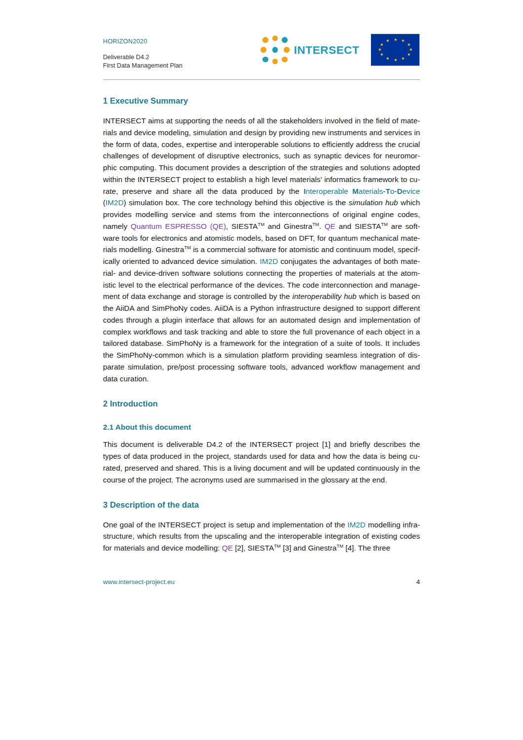HORIZON2020
Deliverable D4.2
First Data Management Plan
INTERSECT
★ ★ ★ ★ ★ ★ ★ ★ ★ ★ ★ ★
1 Executive Summary
INTERSECT aims at supporting the needs of all the stakeholders involved in the field of materials and device modeling, simulation and design by providing new instruments and services in the form of data, codes, expertise and interoperable solutions to efficiently address the crucial challenges of development of disruptive electronics, such as synaptic devices for neuromorphic computing. This document provides a description of the strategies and solutions adopted within the INTERSECT project to establish a high level materials’ informatics framework to curate, preserve and share all the data produced by the Interoperable Materials-To-Device (IM2D) simulation box. The core technology behind this objective is the simulation hub which provides modelling service and stems from the interconnections of original engine codes, namely Quantum ESPRESSO (QE), SIESTATM and GinestraTM. QE and SIESTATM are software tools for electronics and atomistic models, based on DFT, for quantum mechanical materials modelling. GinestraTM is a commercial software for atomistic and continuum model, specifically oriented to advanced device simulation. IM2D conjugates the advantages of both material- and device-driven software solutions connecting the properties of materials at the atomistic level to the electrical performance of the devices. The code interconnection and management of data exchange and storage is controlled by the interoperability hub which is based on the AiiDA and SimPhoNy codes. AiiDA is a Python infrastructure designed to support different codes through a plugin interface that allows for an automated design and implementation of complex workflows and task tracking and able to store the full provenance of each object in a tailored database. SimPhoNy is a framework for the integration of a suite of tools. It includes the SimPhoNy-common which is a simulation platform providing seamless integration of disparate simulation, pre/post processing software tools, advanced workflow management and data curation.
2 Introduction
2.1 About this document
This document is deliverable D4.2 of the INTERSECT project [1] and briefly describes the types of data produced in the project, standards used for data and how the data is being curated, preserved and shared. This is a living document and will be updated continuously in the course of the project. The acronyms used are summarised in the glossary at the end.
3 Description of the data
One goal of the INTERSECT project is setup and implementation of the IM2D modelling infrastructure, which results from the upscaling and the interoperable integration of existing codes for materials and device modelling: QE [2], SIESTATM [3] and GinestraTM [4]. The three
www.intersect-project.eu
4